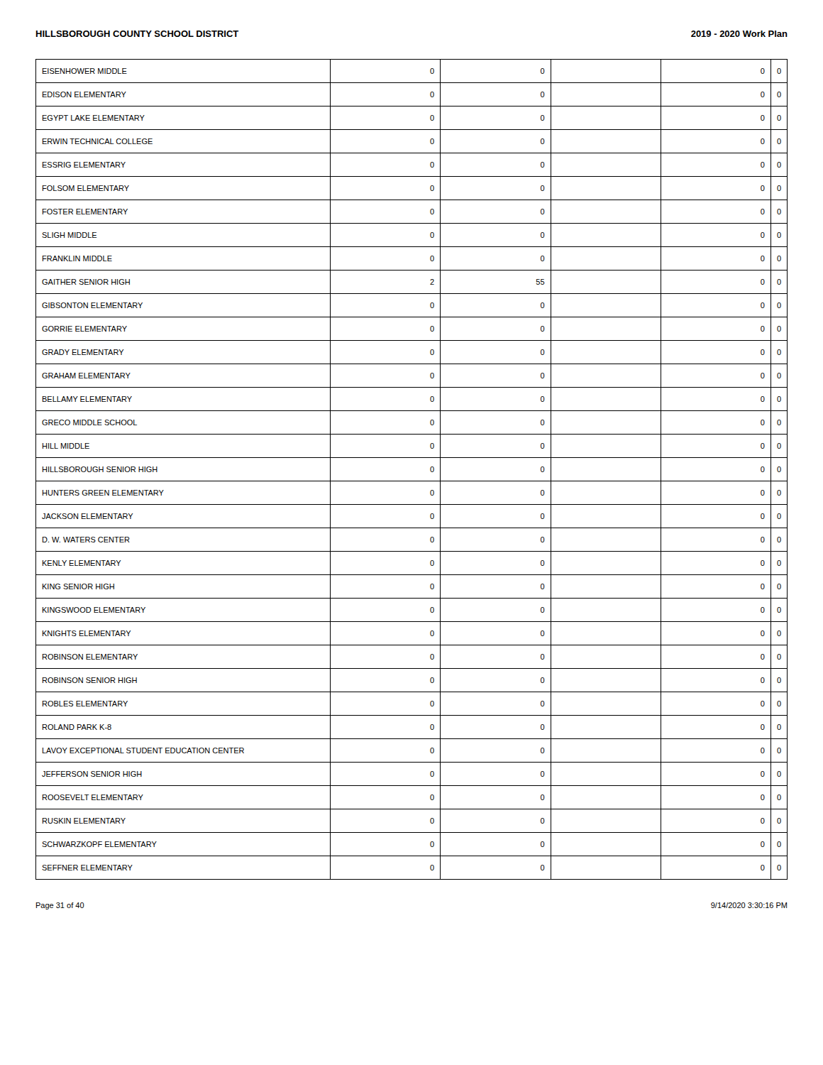HILLSBOROUGH COUNTY SCHOOL DISTRICT 2019 - 2020 Work Plan
| EISENHOWER MIDDLE | 0 | 0 | | 0 | 0 |
| EDISON ELEMENTARY | 0 | 0 | | 0 | 0 |
| EGYPT LAKE ELEMENTARY | 0 | 0 | | 0 | 0 |
| ERWIN TECHNICAL COLLEGE | 0 | 0 | | 0 | 0 |
| ESSRIG ELEMENTARY | 0 | 0 | | 0 | 0 |
| FOLSOM ELEMENTARY | 0 | 0 | | 0 | 0 |
| FOSTER ELEMENTARY | 0 | 0 | | 0 | 0 |
| SLIGH MIDDLE | 0 | 0 | | 0 | 0 |
| FRANKLIN MIDDLE | 0 | 0 | | 0 | 0 |
| GAITHER SENIOR HIGH | 2 | 55 | | 0 | 0 |
| GIBSONTON ELEMENTARY | 0 | 0 | | 0 | 0 |
| GORRIE ELEMENTARY | 0 | 0 | | 0 | 0 |
| GRADY ELEMENTARY | 0 | 0 | | 0 | 0 |
| GRAHAM ELEMENTARY | 0 | 0 | | 0 | 0 |
| BELLAMY ELEMENTARY | 0 | 0 | | 0 | 0 |
| GRECO MIDDLE SCHOOL | 0 | 0 | | 0 | 0 |
| HILL MIDDLE | 0 | 0 | | 0 | 0 |
| HILLSBOROUGH SENIOR HIGH | 0 | 0 | | 0 | 0 |
| HUNTERS GREEN ELEMENTARY | 0 | 0 | | 0 | 0 |
| JACKSON ELEMENTARY | 0 | 0 | | 0 | 0 |
| D. W. WATERS CENTER | 0 | 0 | | 0 | 0 |
| KENLY ELEMENTARY | 0 | 0 | | 0 | 0 |
| KING SENIOR HIGH | 0 | 0 | | 0 | 0 |
| KINGSWOOD ELEMENTARY | 0 | 0 | | 0 | 0 |
| KNIGHTS ELEMENTARY | 0 | 0 | | 0 | 0 |
| ROBINSON ELEMENTARY | 0 | 0 | | 0 | 0 |
| ROBINSON SENIOR HIGH | 0 | 0 | | 0 | 0 |
| ROBLES ELEMENTARY | 0 | 0 | | 0 | 0 |
| ROLAND PARK K-8 | 0 | 0 | | 0 | 0 |
| LAVOY EXCEPTIONAL STUDENT EDUCATION CENTER | 0 | 0 | | 0 | 0 |
| JEFFERSON SENIOR HIGH | 0 | 0 | | 0 | 0 |
| ROOSEVELT ELEMENTARY | 0 | 0 | | 0 | 0 |
| RUSKIN ELEMENTARY | 0 | 0 | | 0 | 0 |
| SCHWARZKOPF ELEMENTARY | 0 | 0 | | 0 | 0 |
| SEFFNER ELEMENTARY | 0 | 0 | | 0 | 0 |
Page 31 of 40 9/14/2020 3:30:16 PM